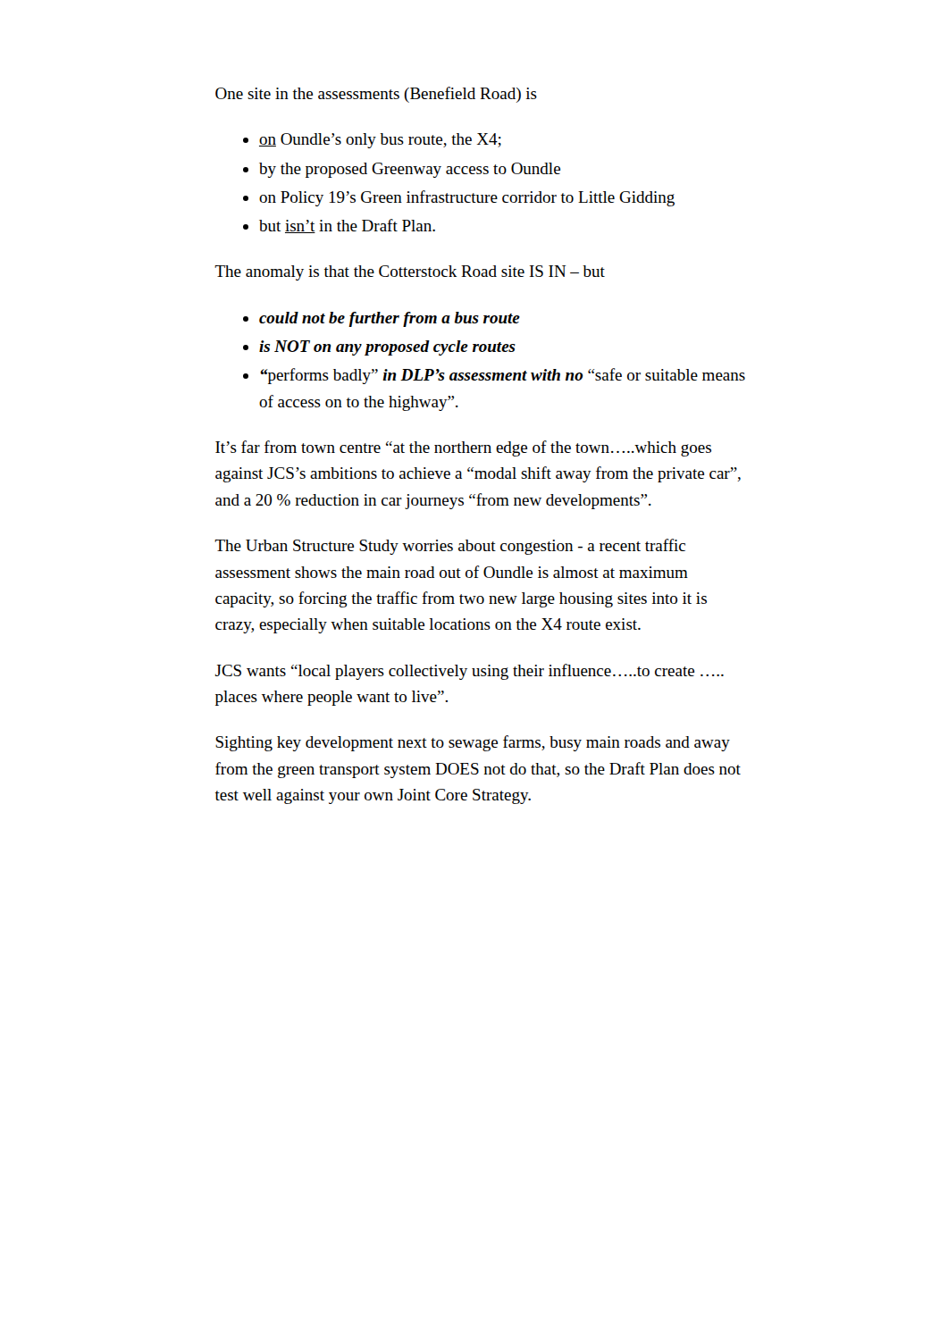One site in the assessments (Benefield Road) is
on Oundle’s only bus route, the X4;
by the proposed Greenway access to Oundle
on Policy 19’s Green infrastructure corridor to Little Gidding
but isn’t in the Draft Plan.
The anomaly is that the Cotterstock Road site IS IN – but
could not be further from a bus route
is NOT on any proposed cycle routes
“performs badly” in DLP’s assessment with no “safe or suitable means of access on to the highway”.
It’s far from town centre “at the northern edge of the town…..which goes against JCS’s ambitions to achieve a “modal shift away from the private car”, and a 20 % reduction in car journeys “from new developments”.
The Urban Structure Study worries about congestion - a recent traffic assessment shows the main road out of Oundle is almost at maximum capacity, so forcing the traffic from two new large housing sites into it is crazy, especially when suitable locations on the X4 route exist.
JCS wants “local players collectively using their influence…..to create ….. places where people want to live”.
Sighting key development next to sewage farms, busy main roads and away from the green transport system DOES not do that, so the Draft Plan does not test well against your own Joint Core Strategy.